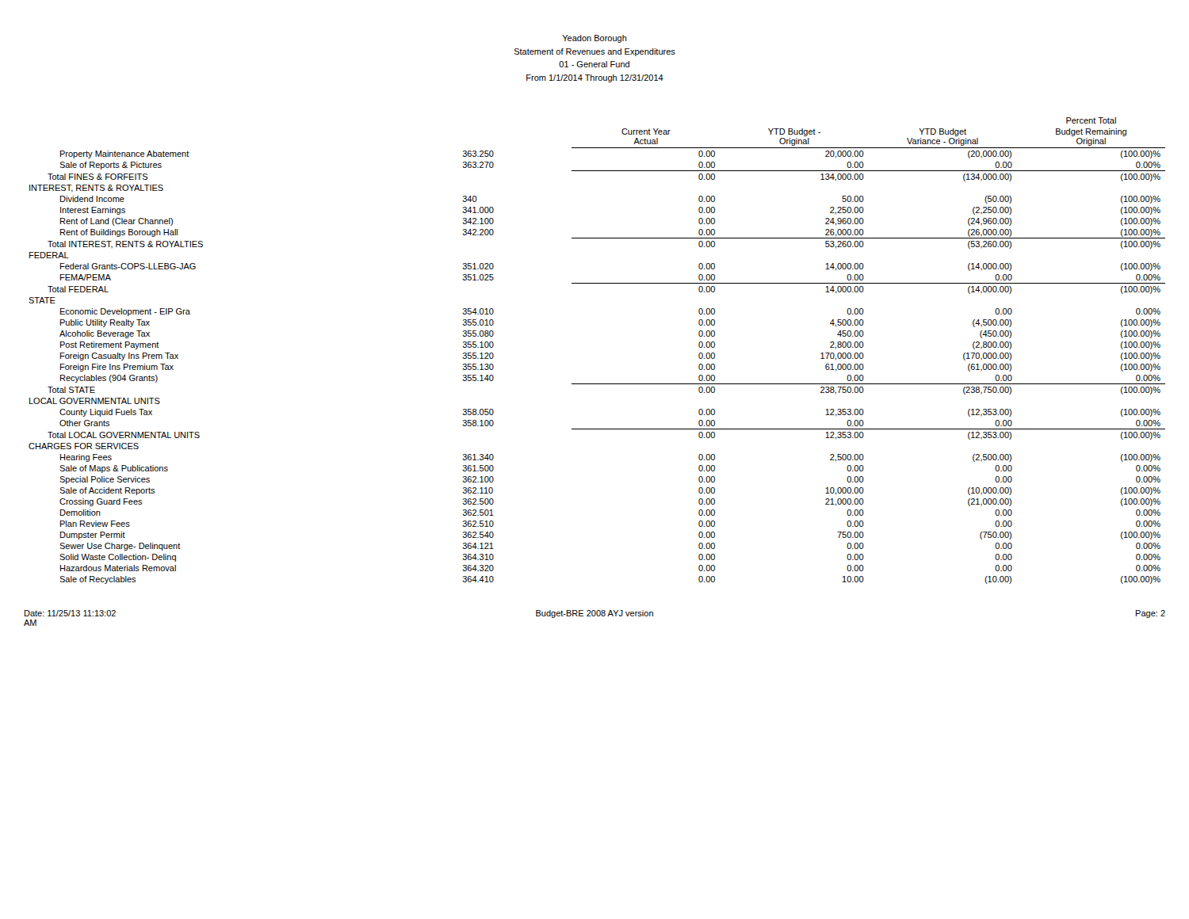Yeadon Borough
Statement of Revenues and Expenditures
01 - General Fund
From 1/1/2014 Through 12/31/2014
| | | | | | Percent Total |
| --- | --- | --- | --- | --- | --- |
| | | Current Year Actual | YTD Budget - Original | YTD Budget Variance - Original | Budget Remaining Original |
| Property Maintenance Abatement | 363.250 | 0.00 | 20,000.00 | (20,000.00) | (100.00)% |
| Sale of Reports & Pictures | 363.270 | 0.00 | 0.00 | 0.00 | 0.00% |
| Total FINES & FORFEITS | | 0.00 | 134,000.00 | (134,000.00) | (100.00)% |
| INTEREST, RENTS & ROYALTIES | | | | | |
| Dividend Income | 340 | 0.00 | 50.00 | (50.00) | (100.00)% |
| Interest Earnings | 341.000 | 0.00 | 2,250.00 | (2,250.00) | (100.00)% |
| Rent of Land (Clear Channel) | 342.100 | 0.00 | 24,960.00 | (24,960.00) | (100.00)% |
| Rent of Buildings Borough Hall | 342.200 | 0.00 | 26,000.00 | (26,000.00) | (100.00)% |
| Total INTEREST, RENTS & ROYALTIES | | 0.00 | 53,260.00 | (53,260.00) | (100.00)% |
| FEDERAL | | | | | |
| Federal Grants-COPS-LLEBG-JAG | 351.020 | 0.00 | 14,000.00 | (14,000.00) | (100.00)% |
| FEMA/PEMA | 351.025 | 0.00 | 0.00 | 0.00 | 0.00% |
| Total FEDERAL | | 0.00 | 14,000.00 | (14,000.00) | (100.00)% |
| STATE | | | | | |
| Economic Development - EIP Gra | 354.010 | 0.00 | 0.00 | 0.00 | 0.00% |
| Public Utility Realty Tax | 355.010 | 0.00 | 4,500.00 | (4,500.00) | (100.00)% |
| Alcoholic Beverage Tax | 355.080 | 0.00 | 450.00 | (450.00) | (100.00)% |
| Post Retirement Payment | 355.100 | 0.00 | 2,800.00 | (2,800.00) | (100.00)% |
| Foreign Casualty Ins Prem Tax | 355.120 | 0.00 | 170,000.00 | (170,000.00) | (100.00)% |
| Foreign Fire Ins Premium Tax | 355.130 | 0.00 | 61,000.00 | (61,000.00) | (100.00)% |
| Recyclables (904 Grants) | 355.140 | 0.00 | 0.00 | 0.00 | 0.00% |
| Total STATE | | 0.00 | 238,750.00 | (238,750.00) | (100.00)% |
| LOCAL GOVERNMENTAL UNITS | | | | | |
| County Liquid Fuels Tax | 358.050 | 0.00 | 12,353.00 | (12,353.00) | (100.00)% |
| Other Grants | 358.100 | 0.00 | 0.00 | 0.00 | 0.00% |
| Total LOCAL GOVERNMENTAL UNITS | | 0.00 | 12,353.00 | (12,353.00) | (100.00)% |
| CHARGES FOR SERVICES | | | | | |
| Hearing Fees | 361.340 | 0.00 | 2,500.00 | (2,500.00) | (100.00)% |
| Sale of Maps & Publications | 361.500 | 0.00 | 0.00 | 0.00 | 0.00% |
| Special Police Services | 362.100 | 0.00 | 0.00 | 0.00 | 0.00% |
| Sale of Accident Reports | 362.110 | 0.00 | 10,000.00 | (10,000.00) | (100.00)% |
| Crossing Guard Fees | 362.500 | 0.00 | 21,000.00 | (21,000.00) | (100.00)% |
| Demolition | 362.501 | 0.00 | 0.00 | 0.00 | 0.00% |
| Plan Review Fees | 362.510 | 0.00 | 0.00 | 0.00 | 0.00% |
| Dumpster Permit | 362.540 | 0.00 | 750.00 | (750.00) | (100.00)% |
| Sewer Use Charge- Delinquent | 364.121 | 0.00 | 0.00 | 0.00 | 0.00% |
| Solid Waste Collection- Delinq | 364.310 | 0.00 | 0.00 | 0.00 | 0.00% |
| Hazardous Materials Removal | 364.320 | 0.00 | 0.00 | 0.00 | 0.00% |
| Sale of Recyclables | 364.410 | 0.00 | 10.00 | (10.00) | (100.00)% |
Date: 11/25/13 11:13:02AM Budget-BRE 2008 AYJ version Page: 2